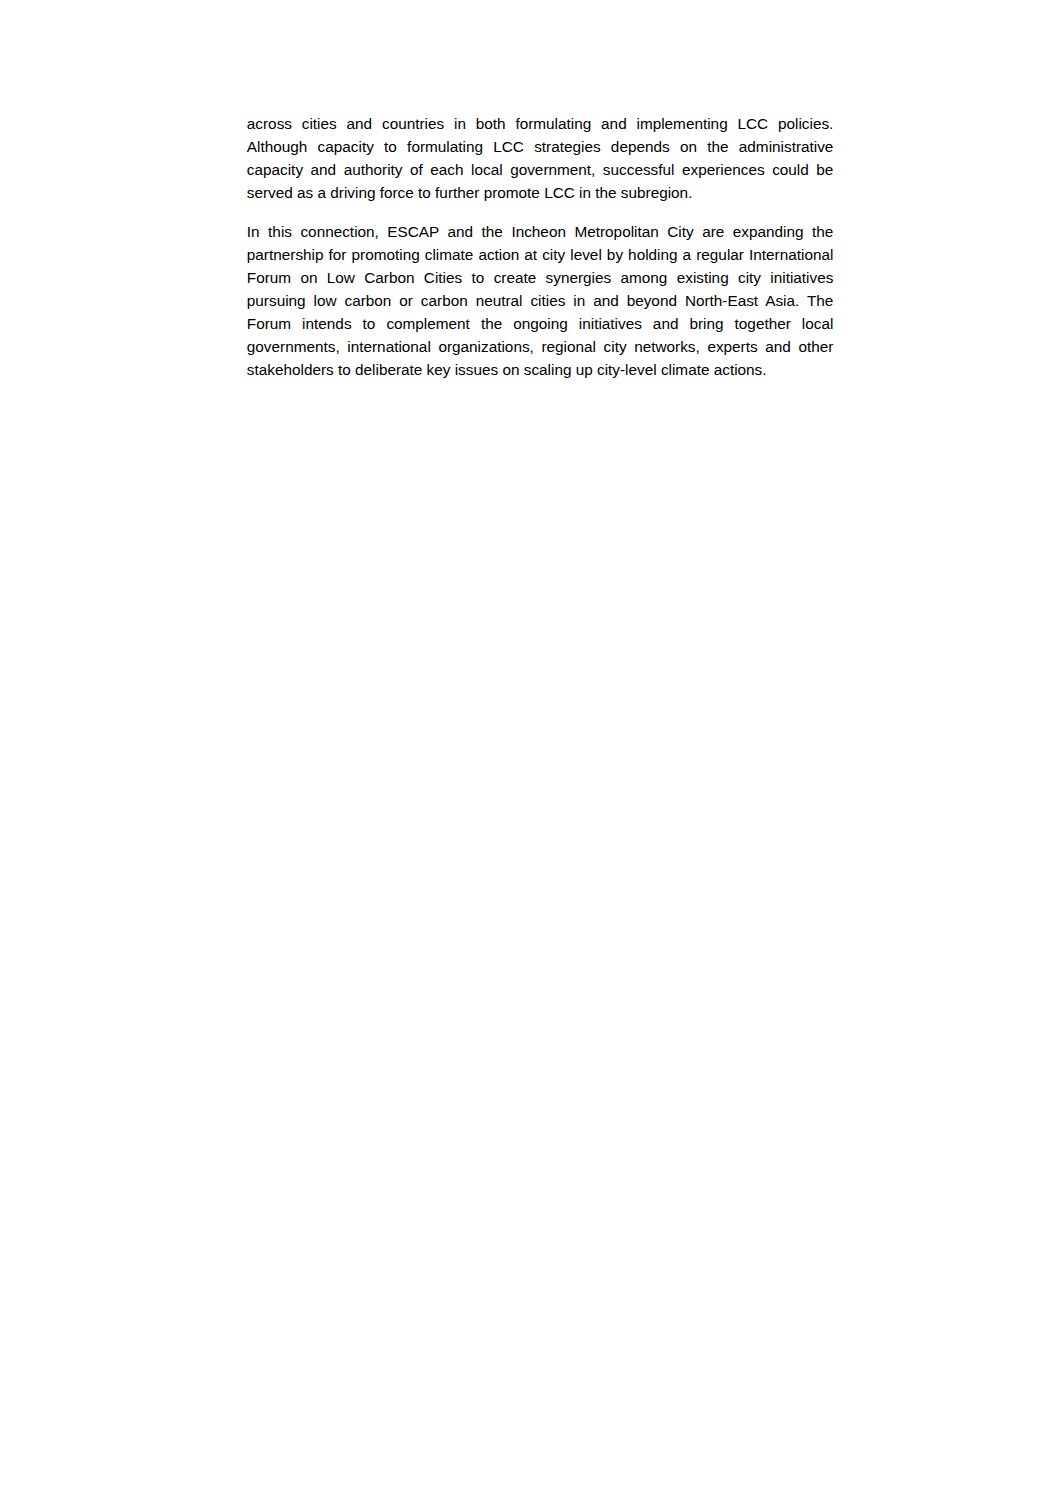across cities and countries in both formulating and implementing LCC policies. Although capacity to formulating LCC strategies depends on the administrative capacity and authority of each local government, successful experiences could be served as a driving force to further promote LCC in the subregion.
In this connection, ESCAP and the Incheon Metropolitan City are expanding the partnership for promoting climate action at city level by holding a regular International Forum on Low Carbon Cities to create synergies among existing city initiatives pursuing low carbon or carbon neutral cities in and beyond North-East Asia. The Forum intends to complement the ongoing initiatives and bring together local governments, international organizations, regional city networks, experts and other stakeholders to deliberate key issues on scaling up city-level climate actions.